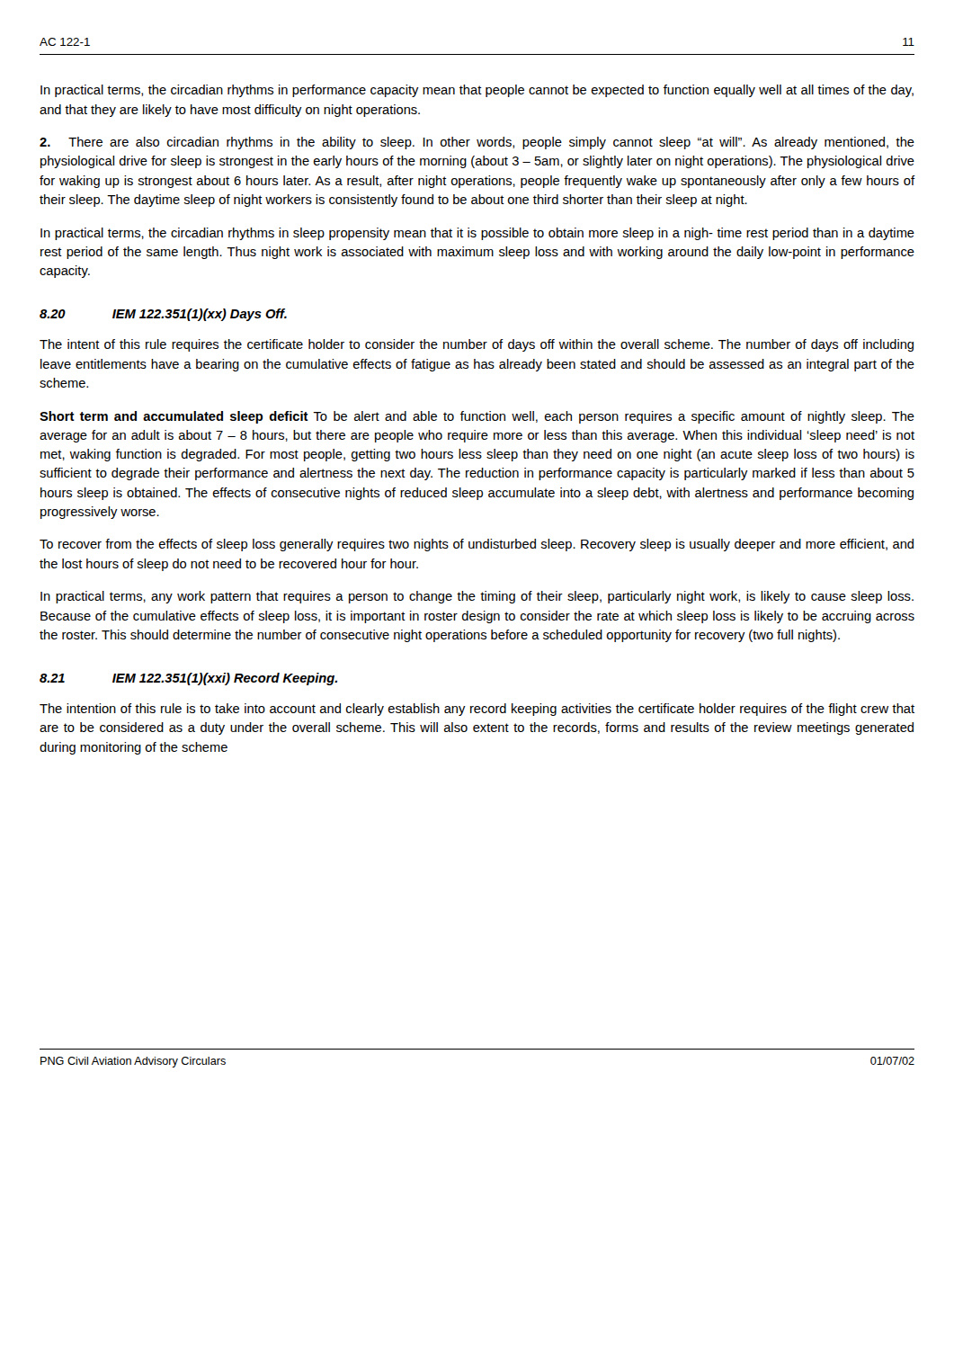AC 122-1 11
In practical terms, the circadian rhythms in performance capacity mean that people cannot be expected to function equally well at all times of the day, and that they are likely to have most difficulty on night operations.
2. There are also circadian rhythms in the ability to sleep. In other words, people simply cannot sleep “at will”. As already mentioned, the physiological drive for sleep is strongest in the early hours of the morning (about 3 – 5am, or slightly later on night operations). The physiological drive for waking up is strongest about 6 hours later. As a result, after night operations, people frequently wake up spontaneously after only a few hours of their sleep. The daytime sleep of night workers is consistently found to be about one third shorter than their sleep at night.
In practical terms, the circadian rhythms in sleep propensity mean that it is possible to obtain more sleep in a nigh- time rest period than in a daytime rest period of the same length. Thus night work is associated with maximum sleep loss and with working around the daily low-point in performance capacity.
8.20 IEM 122.351(1)(xx) Days Off.
The intent of this rule requires the certificate holder to consider the number of days off within the overall scheme. The number of days off including leave entitlements have a bearing on the cumulative effects of fatigue as has already been stated and should be assessed as an integral part of the scheme.
Short term and accumulated sleep deficit To be alert and able to function well, each person requires a specific amount of nightly sleep. The average for an adult is about 7 – 8 hours, but there are people who require more or less than this average. When this individual ‘sleep need’ is not met, waking function is degraded. For most people, getting two hours less sleep than they need on one night (an acute sleep loss of two hours) is sufficient to degrade their performance and alertness the next day. The reduction in performance capacity is particularly marked if less than about 5 hours sleep is obtained. The effects of consecutive nights of reduced sleep accumulate into a sleep debt, with alertness and performance becoming progressively worse.
To recover from the effects of sleep loss generally requires two nights of undisturbed sleep. Recovery sleep is usually deeper and more efficient, and the lost hours of sleep do not need to be recovered hour for hour.
In practical terms, any work pattern that requires a person to change the timing of their sleep, particularly night work, is likely to cause sleep loss. Because of the cumulative effects of sleep loss, it is important in roster design to consider the rate at which sleep loss is likely to be accruing across the roster. This should determine the number of consecutive night operations before a scheduled opportunity for recovery (two full nights).
8.21 IEM 122.351(1)(xxi) Record Keeping.
The intention of this rule is to take into account and clearly establish any record keeping activities the certificate holder requires of the flight crew that are to be considered as a duty under the overall scheme. This will also extent to the records, forms and results of the review meetings generated during monitoring of the scheme
PNG Civil Aviation Advisory Circulars 01/07/02